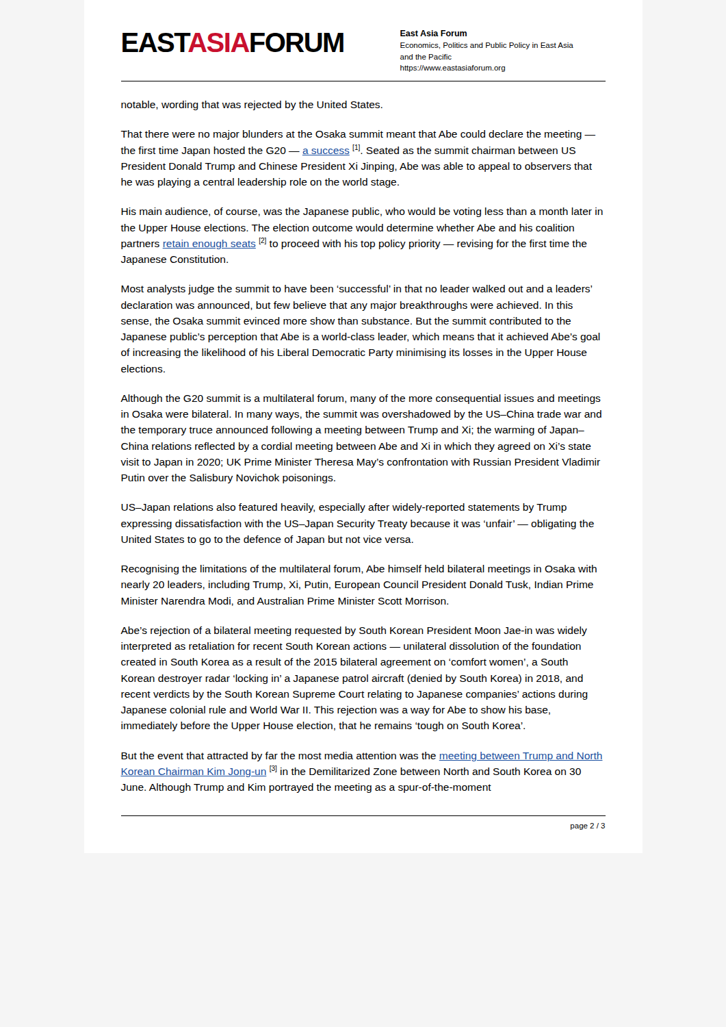EAST ASIA FORUM
East Asia Forum
Economics, Politics and Public Policy in East Asia
and the Pacific
https://www.eastasiaforum.org
notable, wording that was rejected by the United States.
That there were no major blunders at the Osaka summit meant that Abe could declare the meeting — the first time Japan hosted the G20 — a success [1]. Seated as the summit chairman between US President Donald Trump and Chinese President Xi Jinping, Abe was able to appeal to observers that he was playing a central leadership role on the world stage.
His main audience, of course, was the Japanese public, who would be voting less than a month later in the Upper House elections. The election outcome would determine whether Abe and his coalition partners retain enough seats [2] to proceed with his top policy priority — revising for the first time the Japanese Constitution.
Most analysts judge the summit to have been ‘successful’ in that no leader walked out and a leaders’ declaration was announced, but few believe that any major breakthroughs were achieved. In this sense, the Osaka summit evinced more show than substance. But the summit contributed to the Japanese public’s perception that Abe is a world-class leader, which means that it achieved Abe’s goal of increasing the likelihood of his Liberal Democratic Party minimising its losses in the Upper House elections.
Although the G20 summit is a multilateral forum, many of the more consequential issues and meetings in Osaka were bilateral. In many ways, the summit was overshadowed by the US–China trade war and the temporary truce announced following a meeting between Trump and Xi; the warming of Japan–China relations reflected by a cordial meeting between Abe and Xi in which they agreed on Xi’s state visit to Japan in 2020; UK Prime Minister Theresa May’s confrontation with Russian President Vladimir Putin over the Salisbury Novichok poisonings.
US–Japan relations also featured heavily, especially after widely-reported statements by Trump expressing dissatisfaction with the US–Japan Security Treaty because it was ‘unfair’ — obligating the United States to go to the defence of Japan but not vice versa.
Recognising the limitations of the multilateral forum, Abe himself held bilateral meetings in Osaka with nearly 20 leaders, including Trump, Xi, Putin, European Council President Donald Tusk, Indian Prime Minister Narendra Modi, and Australian Prime Minister Scott Morrison.
Abe’s rejection of a bilateral meeting requested by South Korean President Moon Jae-in was widely interpreted as retaliation for recent South Korean actions — unilateral dissolution of the foundation created in South Korea as a result of the 2015 bilateral agreement on ‘comfort women’, a South Korean destroyer radar ‘locking in’ a Japanese patrol aircraft (denied by South Korea) in 2018, and recent verdicts by the South Korean Supreme Court relating to Japanese companies’ actions during Japanese colonial rule and World War II. This rejection was a way for Abe to show his base, immediately before the Upper House election, that he remains ‘tough on South Korea’.
But the event that attracted by far the most media attention was the meeting between Trump and North Korean Chairman Kim Jong-un [3] in the Demilitarized Zone between North and South Korea on 30 June. Although Trump and Kim portrayed the meeting as a spur-of-the-moment
page 2 / 3